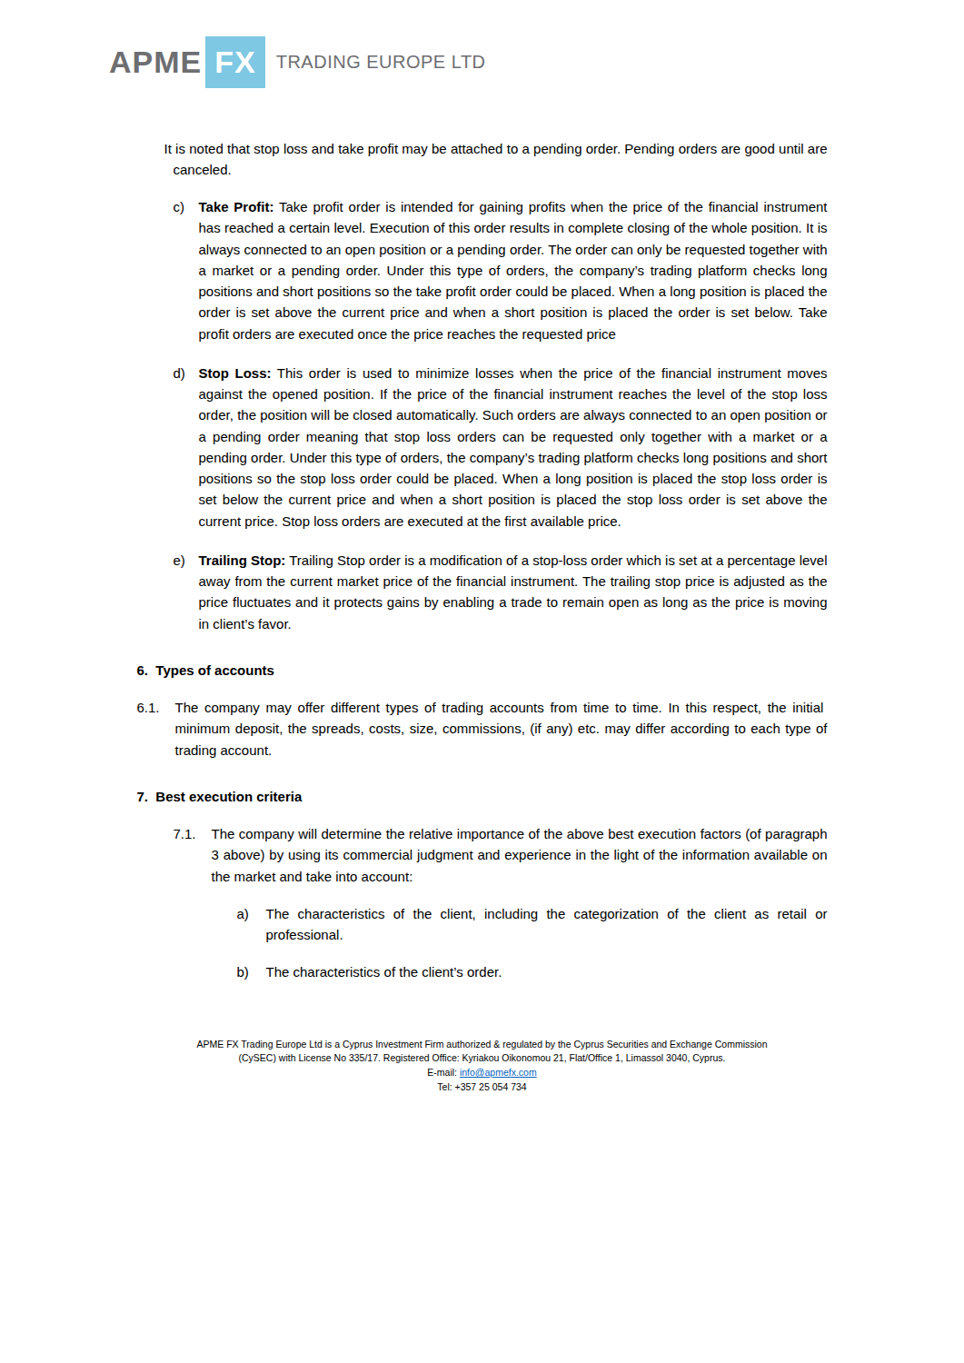APME FX TRADING EUROPE LTD
It is noted that stop loss and take profit may be attached to a pending order. Pending orders are good until are canceled.
c) Take Profit: Take profit order is intended for gaining profits when the price of the financial instrument has reached a certain level. Execution of this order results in complete closing of the whole position. It is always connected to an open position or a pending order. The order can only be requested together with a market or a pending order. Under this type of orders, the company’s trading platform checks long positions and short positions so the take profit order could be placed. When a long position is placed the order is set above the current price and when a short position is placed the order is set below. Take profit orders are executed once the price reaches the requested price
d) Stop Loss: This order is used to minimize losses when the price of the financial instrument moves against the opened position. If the price of the financial instrument reaches the level of the stop loss order, the position will be closed automatically. Such orders are always connected to an open position or a pending order meaning that stop loss orders can be requested only together with a market or a pending order. Under this type of orders, the company’s trading platform checks long positions and short positions so the stop loss order could be placed. When a long position is placed the stop loss order is set below the current price and when a short position is placed the stop loss order is set above the current price. Stop loss orders are executed at the first available price.
e) Trailing Stop: Trailing Stop order is a modification of a stop-loss order which is set at a percentage level away from the current market price of the financial instrument. The trailing stop price is adjusted as the price fluctuates and it protects gains by enabling a trade to remain open as long as the price is moving in client’s favor.
6. Types of accounts
6.1.
The company may offer different types of trading accounts from time to time. In this respect, the initial minimum deposit, the spreads, costs, size, commissions, (if any) etc. may differ according to each type of trading account.
7. Best execution criteria
7.1.
The company will determine the relative importance of the above best execution factors (of paragraph 3 above) by using its commercial judgment and experience in the light of the information available on the market and take into account:
a) The characteristics of the client, including the categorization of the client as retail or professional.
b) The characteristics of the client’s order.
APME FX Trading Europe Ltd is a Cyprus Investment Firm authorized & regulated by the Cyprus Securities and Exchange Commission
(CySEC) with License No 335/17. Registered Office: Kyriakou Oikonomou 21, Flat/Office 1, Limassol 3040, Cyprus.
E-mail: info@apmefx.com
Tel: +357 25 054 734